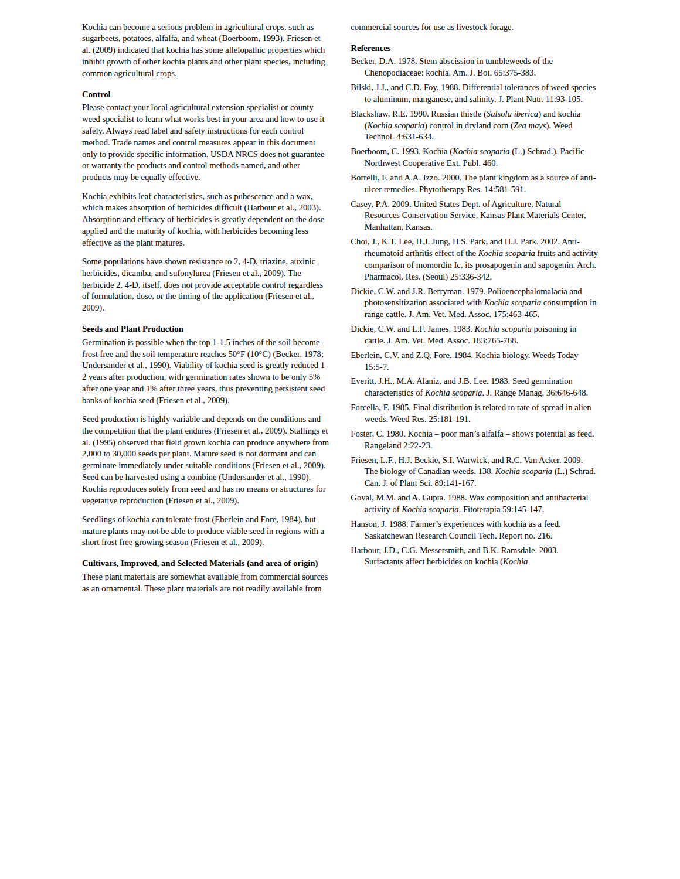Kochia can become a serious problem in agricultural crops, such as sugarbeets, potatoes, alfalfa, and wheat (Boerboom, 1993). Friesen et al. (2009) indicated that kochia has some allelopathic properties which inhibit growth of other kochia plants and other plant species, including common agricultural crops.
Control
Please contact your local agricultural extension specialist or county weed specialist to learn what works best in your area and how to use it safely. Always read label and safety instructions for each control method. Trade names and control measures appear in this document only to provide specific information. USDA NRCS does not guarantee or warranty the products and control methods named, and other products may be equally effective.
Kochia exhibits leaf characteristics, such as pubescence and a wax, which makes absorption of herbicides difficult (Harbour et al., 2003). Absorption and efficacy of herbicides is greatly dependent on the dose applied and the maturity of kochia, with herbicides becoming less effective as the plant matures.
Some populations have shown resistance to 2, 4-D, triazine, auxinic herbicides, dicamba, and sufonylurea (Friesen et al., 2009). The herbicide 2, 4-D, itself, does not provide acceptable control regardless of formulation, dose, or the timing of the application (Friesen et al., 2009).
Seeds and Plant Production
Germination is possible when the top 1-1.5 inches of the soil become frost free and the soil temperature reaches 50°F (10°C) (Becker, 1978; Undersander et al., 1990). Viability of kochia seed is greatly reduced 1-2 years after production, with germination rates shown to be only 5% after one year and 1% after three years, thus preventing persistent seed banks of kochia seed (Friesen et al., 2009).
Seed production is highly variable and depends on the conditions and the competition that the plant endures (Friesen et al., 2009). Stallings et al. (1995) observed that field grown kochia can produce anywhere from 2,000 to 30,000 seeds per plant. Mature seed is not dormant and can germinate immediately under suitable conditions (Friesen et al., 2009). Seed can be harvested using a combine (Undersander et al., 1990). Kochia reproduces solely from seed and has no means or structures for vegetative reproduction (Friesen et al., 2009).
Seedlings of kochia can tolerate frost (Eberlein and Fore, 1984), but mature plants may not be able to produce viable seed in regions with a short frost free growing season (Friesen et al., 2009).
Cultivars, Improved, and Selected Materials (and area of origin)
These plant materials are somewhat available from commercial sources as an ornamental. These plant materials are not readily available from commercial sources for use as livestock forage.
References
Becker, D.A. 1978. Stem abscission in tumbleweeds of the Chenopodiaceae: kochia. Am. J. Bot. 65:375-383.
Bilski, J.J., and C.D. Foy. 1988. Differential tolerances of weed species to aluminum, manganese, and salinity. J. Plant Nutr. 11:93-105.
Blackshaw, R.E. 1990. Russian thistle (Salsola iberica) and kochia (Kochia scoparia) control in dryland corn (Zea mays). Weed Technol. 4:631-634.
Boerboom, C. 1993. Kochia (Kochia scoparia (L.) Schrad.). Pacific Northwest Cooperative Ext. Publ. 460.
Borrelli, F. and A.A. Izzo. 2000. The plant kingdom as a source of anti-ulcer remedies. Phytotherapy Res. 14:581-591.
Casey, P.A. 2009. United States Dept. of Agriculture, Natural Resources Conservation Service, Kansas Plant Materials Center, Manhattan, Kansas.
Choi, J., K.T. Lee, H.J. Jung, H.S. Park, and H.J. Park. 2002. Anti-rheumatoid arthritis effect of the Kochia scoparia fruits and activity comparison of momordin Ic, its prosapogenin and sapogenin. Arch. Pharmacol. Res. (Seoul) 25:336-342.
Dickie, C.W. and J.R. Berryman. 1979. Polioencephalomalacia and photosensitization associated with Kochia scoparia consumption in range cattle. J. Am. Vet. Med. Assoc. 175:463-465.
Dickie, C.W. and L.F. James. 1983. Kochia scoparia poisoning in cattle. J. Am. Vet. Med. Assoc. 183:765-768.
Eberlein, C.V. and Z.Q. Fore. 1984. Kochia biology. Weeds Today 15:5-7.
Everitt, J.H., M.A. Alaniz, and J.B. Lee. 1983. Seed germination characteristics of Kochia scoparia. J. Range Manag. 36:646-648.
Forcella, F. 1985. Final distribution is related to rate of spread in alien weeds. Weed Res. 25:181-191.
Foster, C. 1980. Kochia – poor man’s alfalfa – shows potential as feed. Rangeland 2:22-23.
Friesen, L.F., H.J. Beckie, S.I. Warwick, and R.C. Van Acker. 2009. The biology of Canadian weeds. 138. Kochia scoparia (L.) Schrad. Can. J. of Plant Sci. 89:141-167.
Goyal, M.M. and A. Gupta. 1988. Wax composition and antibacterial activity of Kochia scoparia. Fitoterapia 59:145-147.
Hanson, J. 1988. Farmer’s experiences with kochia as a feed. Saskatchewan Research Council Tech. Report no. 216.
Harbour, J.D., C.G. Messersmith, and B.K. Ramsdale. 2003. Surfactants affect herbicides on kochia (Kochia